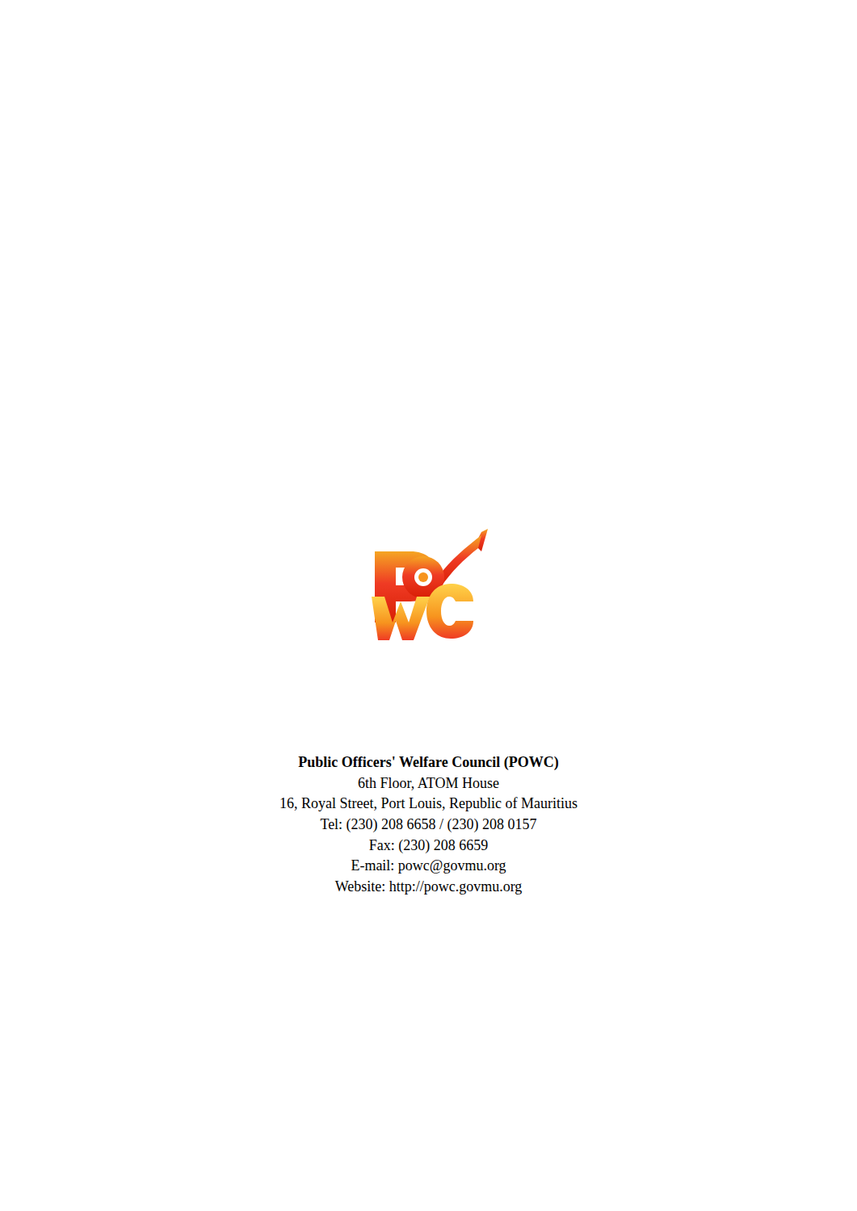Public Officers' Welfare Council (POWC)
6th Floor, ATOM House
16, Royal Street, Port Louis, Republic of Mauritius
Tel: (230) 208 6658 / (230) 208 0157
Fax: (230) 208 6659
E-mail: powc@govmu.org
Website: http://powc.govmu.org